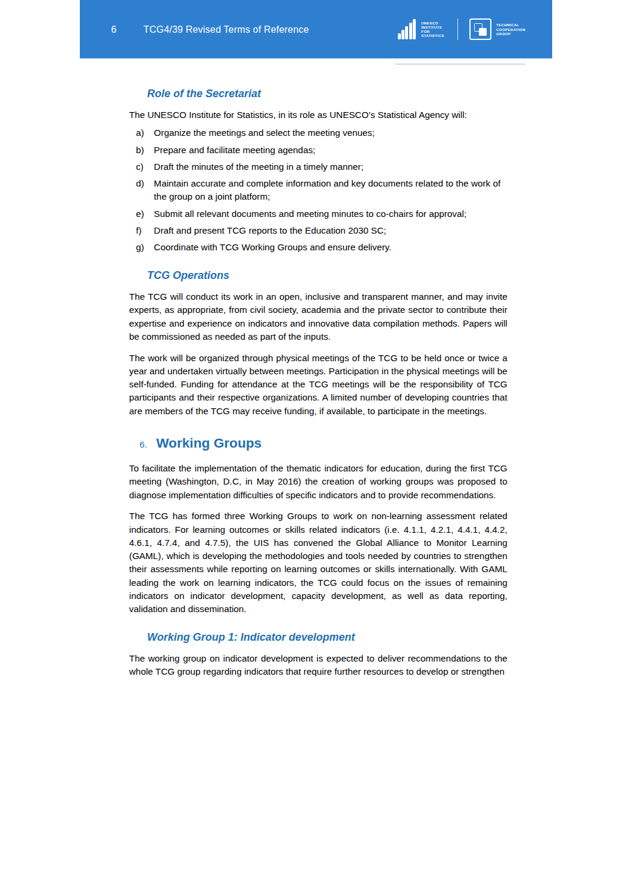6
TCG4/39 Revised Terms of Reference
UNESCO
INSTITUTE
FOR
STATISTICS
TECHNICAL
COOPERATION
GROUP
Role of the Secretariat
The UNESCO Institute for Statistics, in its role as UNESCO’s Statistical Agency will:
a) Organize the meetings and select the meeting venues;
b) Prepare and facilitate meeting agendas;
c) Draft the minutes of the meeting in a timely manner;
d) Maintain accurate and complete information and key documents related to the work of the group on a joint platform;
e) Submit all relevant documents and meeting minutes to co-chairs for approval;
f) Draft and present TCG reports to the Education 2030 SC;
g) Coordinate with TCG Working Groups and ensure delivery.
TCG Operations
The TCG will conduct its work in an open, inclusive and transparent manner, and may invite experts, as appropriate, from civil society, academia and the private sector to contribute their expertise and experience on indicators and innovative data compilation methods. Papers will be commissioned as needed as part of the inputs.
The work will be organized through physical meetings of the TCG to be held once or twice a year and undertaken virtually between meetings. Participation in the physical meetings will be self-funded. Funding for attendance at the TCG meetings will be the responsibility of TCG participants and their respective organizations. A limited number of developing countries that are members of the TCG may receive funding, if available, to participate in the meetings.
6. Working Groups
To facilitate the implementation of the thematic indicators for education, during the first TCG meeting (Washington, D.C, in May 2016) the creation of working groups was proposed to diagnose implementation difficulties of specific indicators and to provide recommendations.
The TCG has formed three Working Groups to work on non-learning assessment related indicators. For learning outcomes or skills related indicators (i.e. 4.1.1, 4.2.1, 4.4.1, 4.4.2, 4.6.1, 4.7.4, and 4.7.5), the UIS has convened the Global Alliance to Monitor Learning (GAML), which is developing the methodologies and tools needed by countries to strengthen their assessments while reporting on learning outcomes or skills internationally. With GAML leading the work on learning indicators, the TCG could focus on the issues of remaining indicators on indicator development, capacity development, as well as data reporting, validation and dissemination.
Working Group 1: Indicator development
The working group on indicator development is expected to deliver recommendations to the whole TCG group regarding indicators that require further resources to develop or strengthen